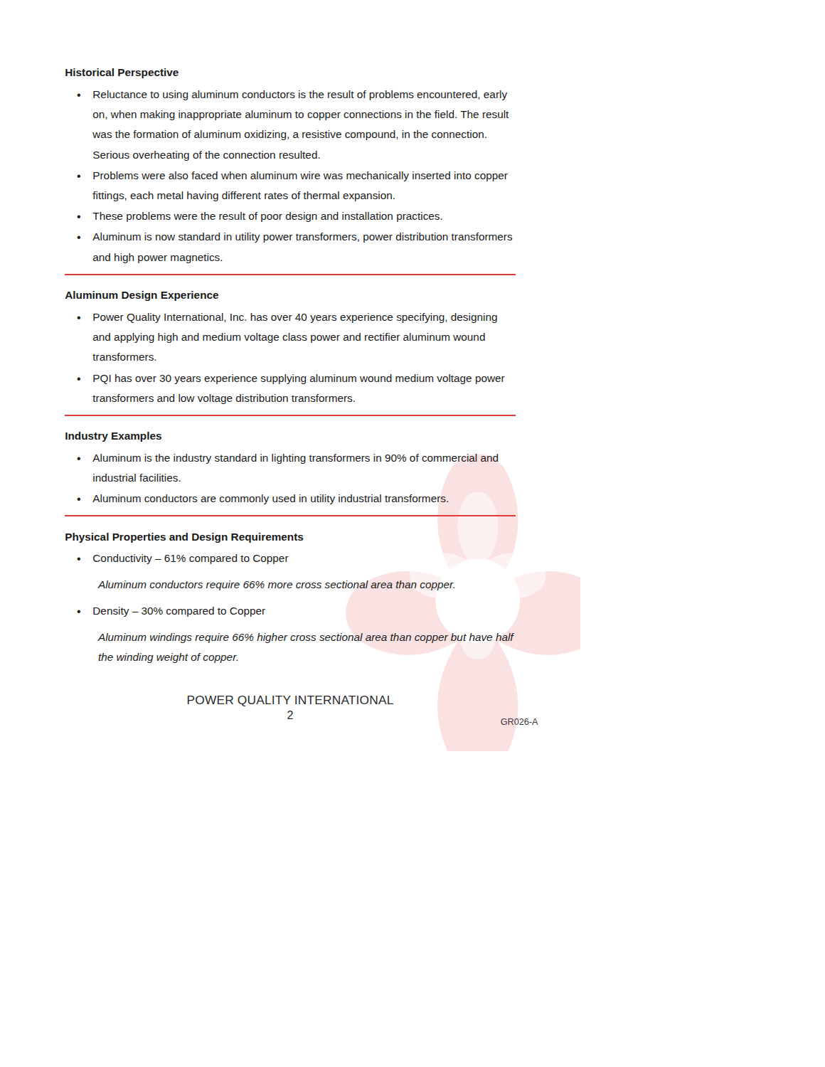Historical Perspective
Reluctance to using aluminum conductors is the result of problems encountered, early on, when making inappropriate aluminum to copper connections in the field. The result was the formation of aluminum oxidizing, a resistive compound, in the connection. Serious overheating of the connection resulted.
Problems were also faced when aluminum wire was mechanically inserted into copper fittings, each metal having different rates of thermal expansion.
These problems were the result of poor design and installation practices.
Aluminum is now standard in utility power transformers, power distribution transformers and high power magnetics.
Aluminum Design Experience
Power Quality International, Inc. has over 40 years experience specifying, designing and applying high and medium voltage class power and rectifier aluminum wound transformers.
PQI has over 30 years experience supplying aluminum wound medium voltage power transformers and low voltage distribution transformers.
Industry Examples
Aluminum is the industry standard in lighting transformers in 90% of commercial and industrial facilities.
Aluminum conductors are commonly used in utility industrial transformers.
Physical Properties and Design Requirements
Conductivity – 61% compared to Copper
Aluminum conductors require 66% more cross sectional area than copper.
Density – 30% compared to Copper
Aluminum windings require 66% higher cross sectional area than copper but have half the winding weight of copper.
POWER QUALITY INTERNATIONAL
2
GR026-A